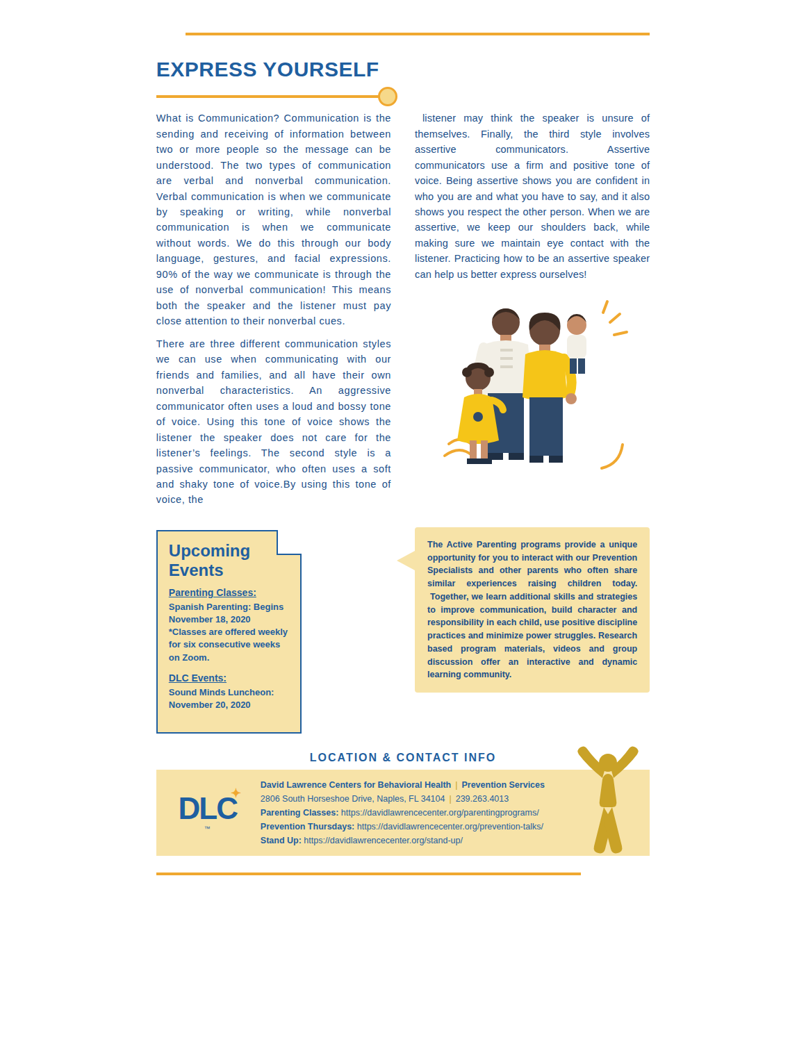EXPRESS YOURSELF
What is Communication? Communication is the sending and receiving of information between two or more people so the message can be understood. The two types of communication are verbal and nonverbal communication. Verbal communication is when we communicate by speaking or writing, while nonverbal communication is when we communicate without words. We do this through our body language, gestures, and facial expressions. 90% of the way we communicate is through the use of nonverbal communication! This means both the speaker and the listener must pay close attention to their nonverbal cues.
There are three different communication styles we can use when communicating with our friends and families, and all have their own nonverbal characteristics. An aggressive communicator often uses a loud and bossy tone of voice. Using this tone of voice shows the listener the speaker does not care for the listener’s feelings. The second style is a passive communicator, who often uses a soft and shaky tone of voice.By using this tone of voice, the
listener may think the speaker is unsure of themselves. Finally, the third style involves assertive communicators. Assertive communicators use a firm and positive tone of voice. Being assertive shows you are confident in who you are and what you have to say, and it also shows you respect the other person. When we are assertive, we keep our shoulders back, while making sure we maintain eye contact with the listener. Practicing how to be an assertive speaker can help us better express ourselves!
Upcoming Events
Parenting Classes:
Spanish Parenting: Begins November 18, 2020
*Classes are offered weekly for six consecutive weeks on Zoom.
DLC Events:
Sound Minds Luncheon: November 20, 2020
The Active Parenting programs provide a unique opportunity for you to interact with our Prevention Specialists and other parents who often share similar experiences raising children today. Together, we learn additional skills and strategies to improve communication, build character and responsibility in each child, use positive discipline practices and minimize power struggles. Research based program materials, videos and group discussion offer an interactive and dynamic learning community.
LOCATION & CONTACT INFO
DLC✦ ™
David Lawrence Centers for Behavioral Health|Prevention Services
2806 South Horseshoe Drive, Naples, FL 34104|239.263.4013
Parenting Classes: https://davidlawrencecenter.org/parentingprograms/
Prevention Thursdays: https://davidlawrencecenter.org/prevention-talks/
Stand Up: https://davidlawrencecenter.org/stand-up/